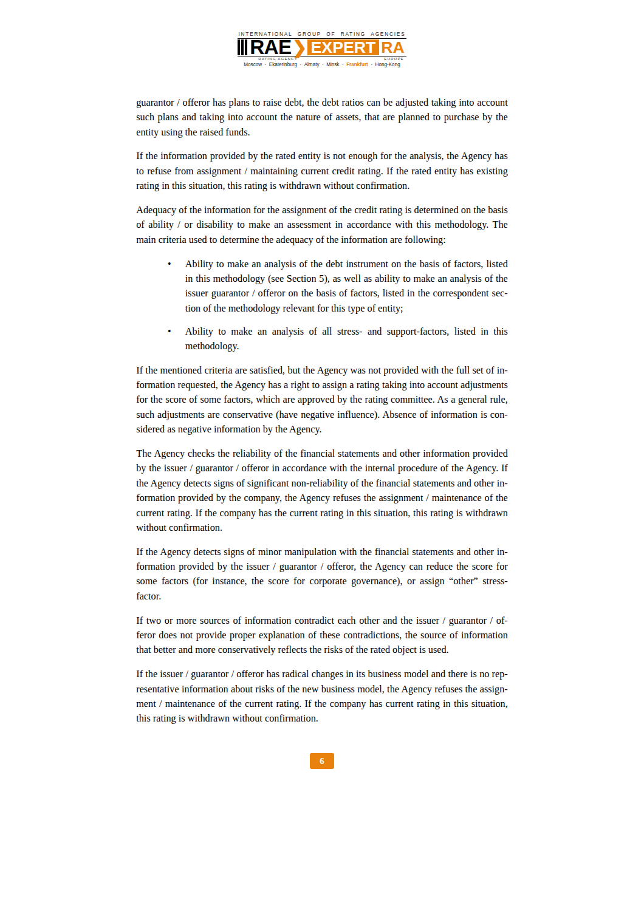INTERNATIONAL GROUP OF RATING AGENCIES
RAE❯EXPERT RA
RATING AGENCY EUROPE
Moscow · Ekaterinburg · Almaty · Minsk · Frankfurt · Hong-Kong
guarantor / offeror has plans to raise debt, the debt ratios can be adjusted taking into account such plans and taking into account the nature of assets, that are planned to purchase by the entity using the raised funds.
If the information provided by the rated entity is not enough for the analysis, the Agency has to refuse from assignment / maintaining current credit rating. If the rated entity has existing rating in this situation, this rating is withdrawn without confirmation.
Adequacy of the information for the assignment of the credit rating is determined on the basis of ability / or disability to make an assessment in accordance with this methodology. The main criteria used to determine the adequacy of the information are following:
Ability to make an analysis of the debt instrument on the basis of factors, listed in this methodology (see Section 5), as well as ability to make an analysis of the issuer guarantor / offeror on the basis of factors, listed in the correspondent section of the methodology relevant for this type of entity;
Ability to make an analysis of all stress- and support-factors, listed in this methodology.
If the mentioned criteria are satisfied, but the Agency was not provided with the full set of information requested, the Agency has a right to assign a rating taking into account adjustments for the score of some factors, which are approved by the rating committee. As a general rule, such adjustments are conservative (have negative influence). Absence of information is considered as negative information by the Agency.
The Agency checks the reliability of the financial statements and other information provided by the issuer / guarantor / offeror in accordance with the internal procedure of the Agency. If the Agency detects signs of significant non-reliability of the financial statements and other information provided by the company, the Agency refuses the assignment / maintenance of the current rating. If the company has the current rating in this situation, this rating is withdrawn without confirmation.
If the Agency detects signs of minor manipulation with the financial statements and other information provided by the issuer / guarantor / offeror, the Agency can reduce the score for some factors (for instance, the score for corporate governance), or assign “other” stress-factor.
If two or more sources of information contradict each other and the issuer / guarantor / offeror does not provide proper explanation of these contradictions, the source of information that better and more conservatively reflects the risks of the rated object is used.
If the issuer / guarantor / offeror has radical changes in its business model and there is no representative information about risks of the new business model, the Agency refuses the assignment / maintenance of the current rating. If the company has current rating in this situation, this rating is withdrawn without confirmation.
6